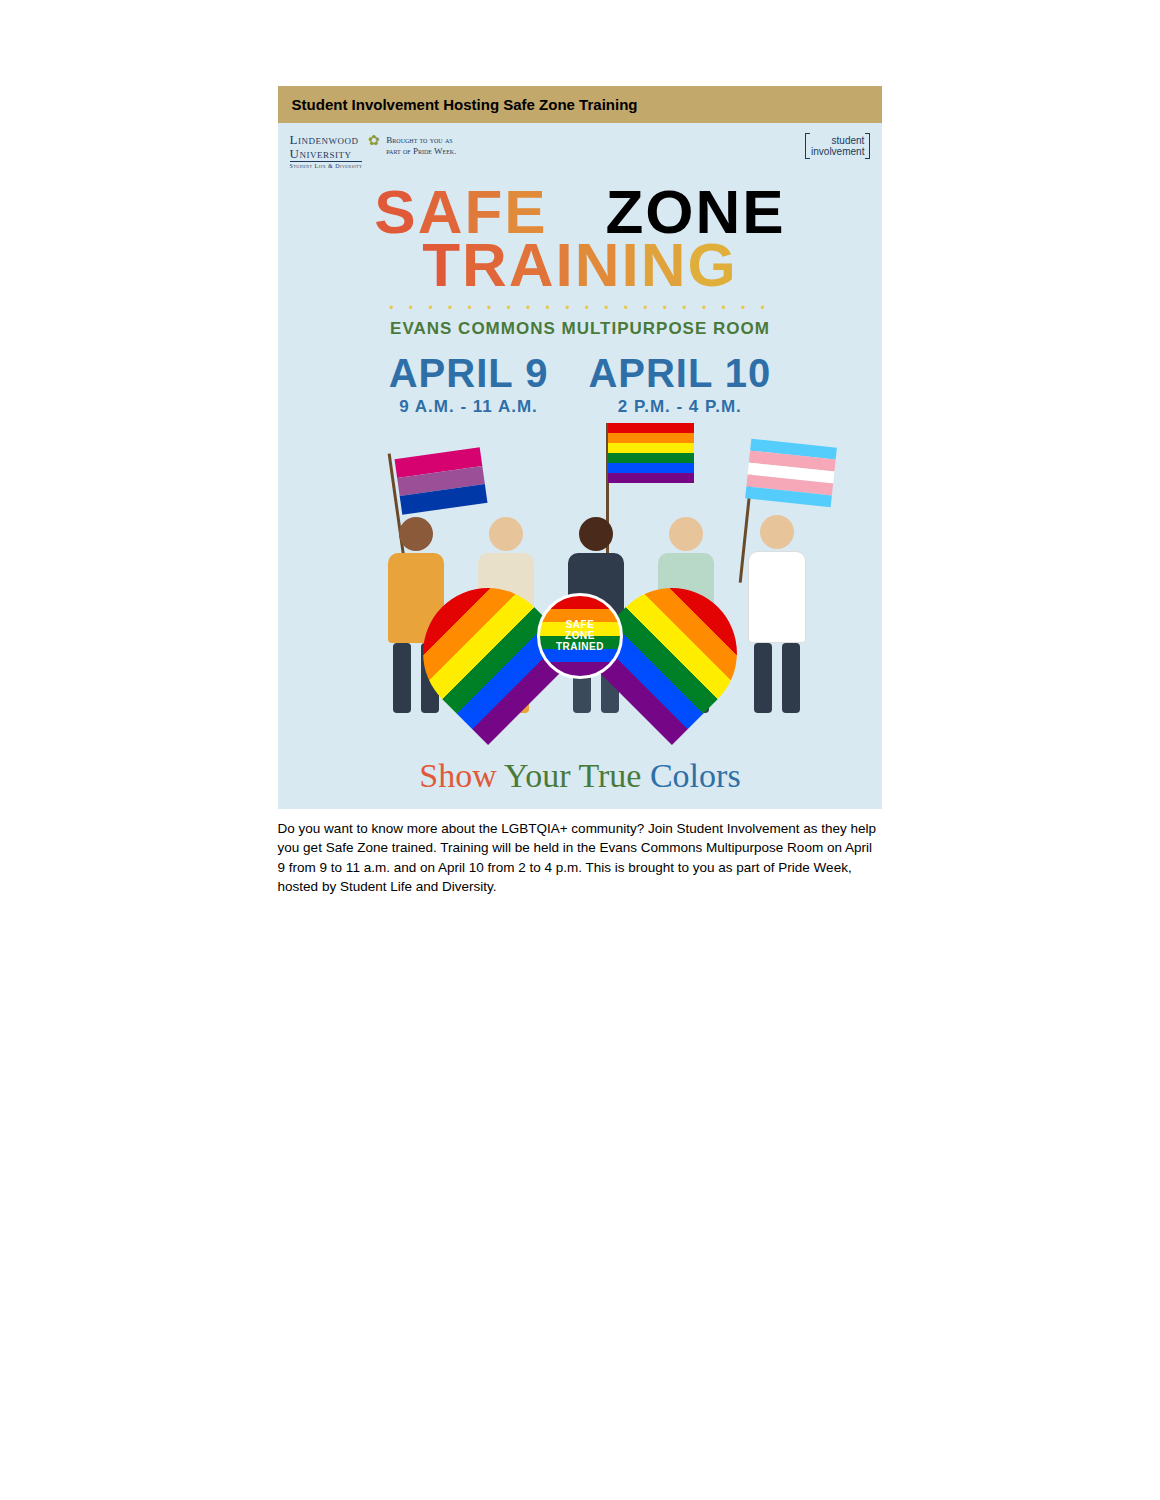Student Involvement Hosting Safe Zone Training
Lindenwood
University
Student Life & Diversity
✿
Brought to you as
part of Pride Week.
student
involvement
SAFE ZONE
TRAINING
• • • • • • • • • • • • • • • • • • • •
EVANS COMMONS MULTIPURPOSE ROOM
APRIL 9
9 A.M. - 11 A.M.
APRIL 10
2 P.M. - 4 P.M.
SAFE
ZONE
TRAINED
Show Your True Colors
Do you want to know more about the LGBTQIA+ community? Join Student Involvement as they help you get Safe Zone trained. Training will be held in the Evans Commons Multipurpose Room on April 9 from 9 to 11 a.m. and on April 10 from 2 to 4 p.m. This is brought to you as part of Pride Week, hosted by Student Life and Diversity.